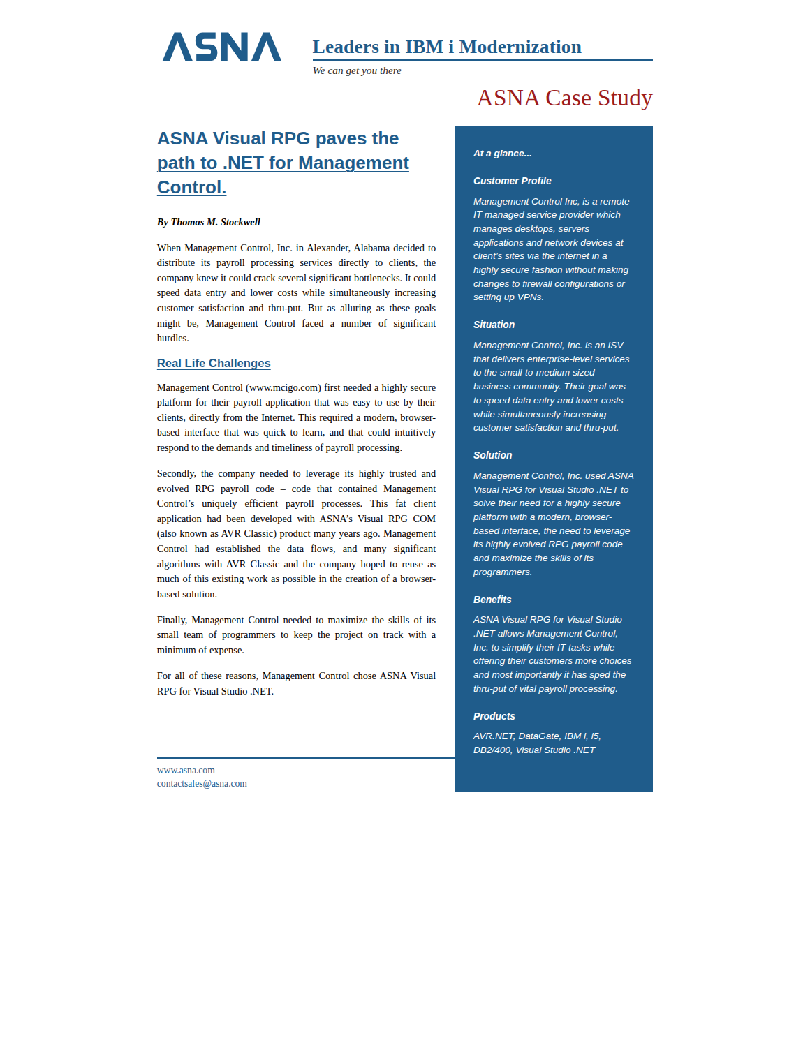Leaders in IBM i Modernization
We can get you there
ASNA Case Study
ASNA Visual RPG paves the path to .NET for Management Control.
By Thomas M. Stockwell
When Management Control, Inc. in Alexander, Alabama decided to distribute its payroll processing services directly to clients, the company knew it could crack several significant bottlenecks. It could speed data entry and lower costs while simultaneously increasing customer satisfaction and thru-put. But as alluring as these goals might be, Management Control faced a number of significant hurdles.
Real Life Challenges
Management Control (www.mcigo.com) first needed a highly secure platform for their payroll application that was easy to use by their clients, directly from the Internet. This required a modern, browser-based interface that was quick to learn, and that could intuitively respond to the demands and timeliness of payroll processing.
Secondly, the company needed to leverage its highly trusted and evolved RPG payroll code – code that contained Management Control’s uniquely efficient payroll processes. This fat client application had been developed with ASNA’s Visual RPG COM (also known as AVR Classic) product many years ago. Management Control had established the data flows, and many significant algorithms with AVR Classic and the company hoped to reuse as much of this existing work as possible in the creation of a browser-based solution.
Finally, Management Control needed to maximize the skills of its small team of programmers to keep the project on track with a minimum of expense.
For all of these reasons, Management Control chose ASNA Visual RPG for Visual Studio .NET.
At a glance...
Customer Profile
Management Control Inc, is a remote IT managed service provider which manages desktops, servers applications and network devices at client’s sites via the internet in a highly secure fashion without making changes to firewall configurations or setting up VPNs.
Situation
Management Control, Inc. is an ISV that delivers enterprise-level services to the small-to-medium sized business community. Their goal was to speed data entry and lower costs while simultaneously increasing customer satisfaction and thru-put.
Solution
Management Control, Inc. used ASNA Visual RPG for Visual Studio .NET to solve their need for a highly secure platform with a modern, browser-based interface, the need to leverage its highly evolved RPG payroll code and maximize the skills of its programmers.
Benefits
ASNA Visual RPG for Visual Studio .NET allows Management Control, Inc. to simplify their IT tasks while offering their customers more choices and most importantly it has sped the thru-put of vital payroll processing.
Products
AVR.NET, DataGate, IBM i, i5, DB2/400, Visual Studio .NET
www.asna.com
contactsales@asna.com